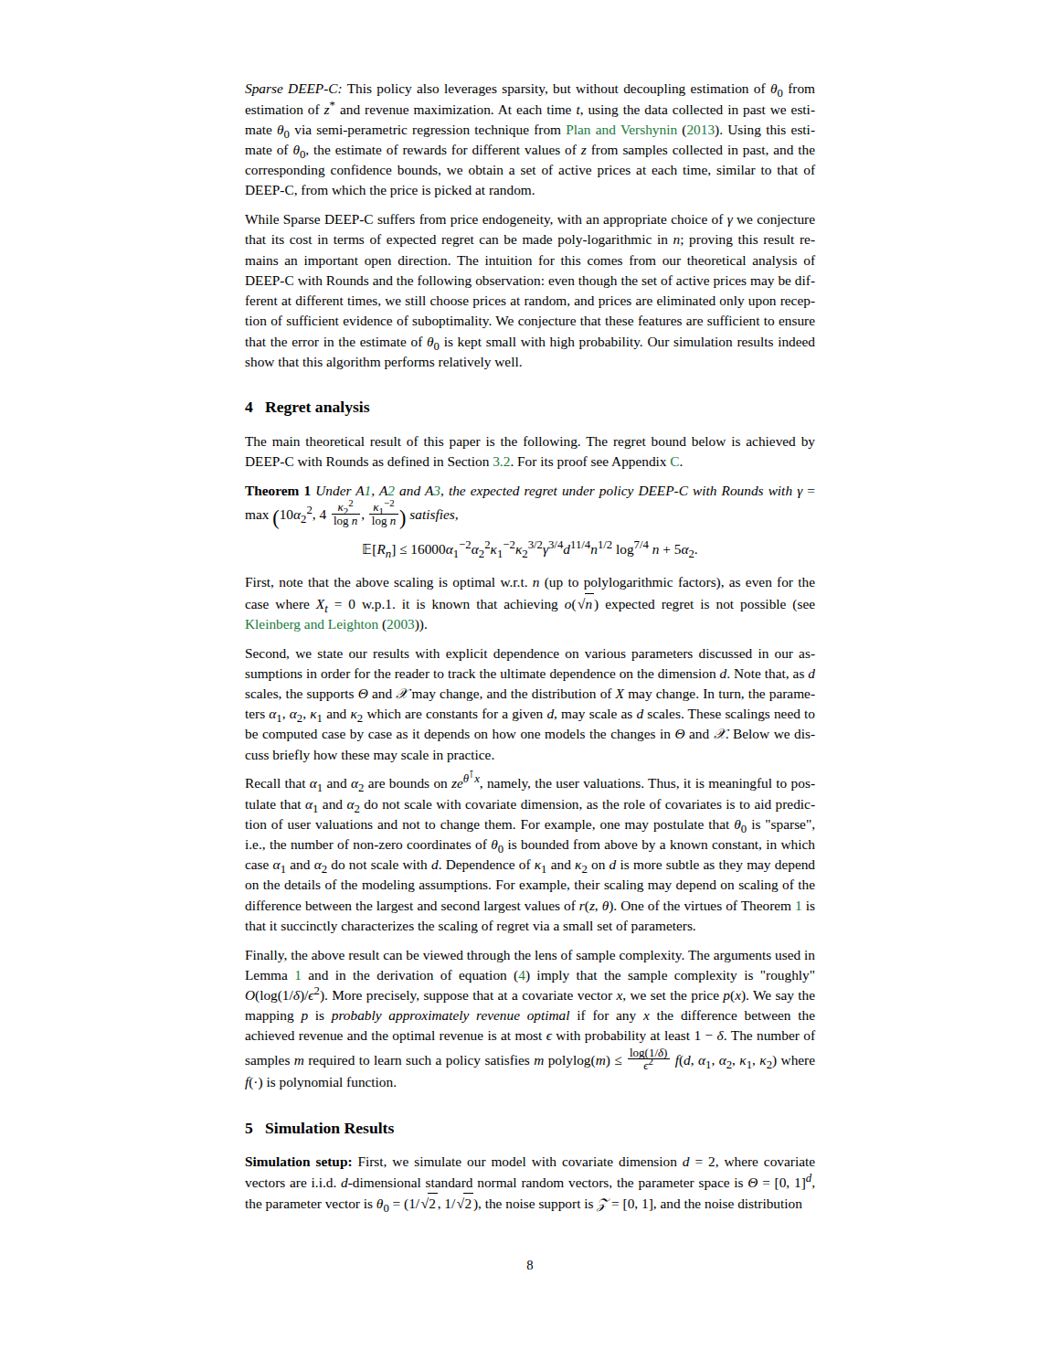Sparse DEEP-C: This policy also leverages sparsity, but without decoupling estimation of θ0 from estimation of z* and revenue maximization. At each time t, using the data collected in past we estimate θ0 via semi-perametric regression technique from Plan and Vershynin (2013). Using this estimate of θ0, the estimate of rewards for different values of z from samples collected in past, and the corresponding confidence bounds, we obtain a set of active prices at each time, similar to that of DEEP-C, from which the price is picked at random.
While Sparse DEEP-C suffers from price endogeneity, with an appropriate choice of γ we conjecture that its cost in terms of expected regret can be made poly-logarithmic in n; proving this result remains an important open direction. The intuition for this comes from our theoretical analysis of DEEP-C with Rounds and the following observation: even though the set of active prices may be different at different times, we still choose prices at random, and prices are eliminated only upon reception of sufficient evidence of suboptimality. We conjecture that these features are sufficient to ensure that the error in the estimate of θ0 is kept small with high probability. Our simulation results indeed show that this algorithm performs relatively well.
4 Regret analysis
The main theoretical result of this paper is the following. The regret bound below is achieved by DEEP-C with Rounds as defined in Section 3.2. For its proof see Appendix C.
Theorem 1 Under A1, A2 and A3, the expected regret under policy DEEP-C with Rounds with γ = max (10α22, 4 κ22 log n, κ1−2 log n) satisfies,
𝔼[Rn] ≤ 16000α1−2α22κ1−2κ23/2γ3/4d11/4n1/2 log7/4 n + 5α2.
First, note that the above scaling is optimal w.r.t. n (up to polylogarithmic factors), as even for the case where Xt = 0 w.p.1. it is known that achieving o(n) expected regret is not possible (see Kleinberg and Leighton (2003)).
Second, we state our results with explicit dependence on various parameters discussed in our assumptions in order for the reader to track the ultimate dependence on the dimension d. Note that, as d scales, the supports Θ and 𝒳 may change, and the distribution of X may change. In turn, the parameters α1, α2, κ1 and κ2 which are constants for a given d, may scale as d scales. These scalings need to be computed case by case as it depends on how one models the changes in Θ and 𝒳. Below we discuss briefly how these may scale in practice.
Recall that α1 and α2 are bounds on zeθ⊺x, namely, the user valuations. Thus, it is meaningful to postulate that α1 and α2 do not scale with covariate dimension, as the role of covariates is to aid prediction of user valuations and not to change them. For example, one may postulate that θ0 is "sparse", i.e., the number of non-zero coordinates of θ0 is bounded from above by a known constant, in which case α1 and α2 do not scale with d. Dependence of κ1 and κ2 on d is more subtle as they may depend on the details of the modeling assumptions. For example, their scaling may depend on scaling of the difference between the largest and second largest values of r(z, θ). One of the virtues of Theorem 1 is that it succinctly characterizes the scaling of regret via a small set of parameters.
Finally, the above result can be viewed through the lens of sample complexity. The arguments used in Lemma 1 and in the derivation of equation (4) imply that the sample complexity is "roughly" O(log(1/δ)/ϵ2). More precisely, suppose that at a covariate vector x, we set the price p(x). We say the mapping p is probably approximately revenue optimal if for any x the difference between the achieved revenue and the optimal revenue is at most ϵ with probability at least 1 − δ. The number of samples m required to learn such a policy satisfies m polylog(m) ≤ log(1/δ) ϵ2 f(d, α1, α2, κ1, κ2) where f(·) is polynomial function.
5 Simulation Results
Simulation setup: First, we simulate our model with covariate dimension d = 2, where covariate vectors are i.i.d. d-dimensional standard normal random vectors, the parameter space is Θ = [0, 1]d, the parameter vector is θ0 = (1/2, 1/2), the noise support is 𝒵 = [0, 1], and the noise distribution
8